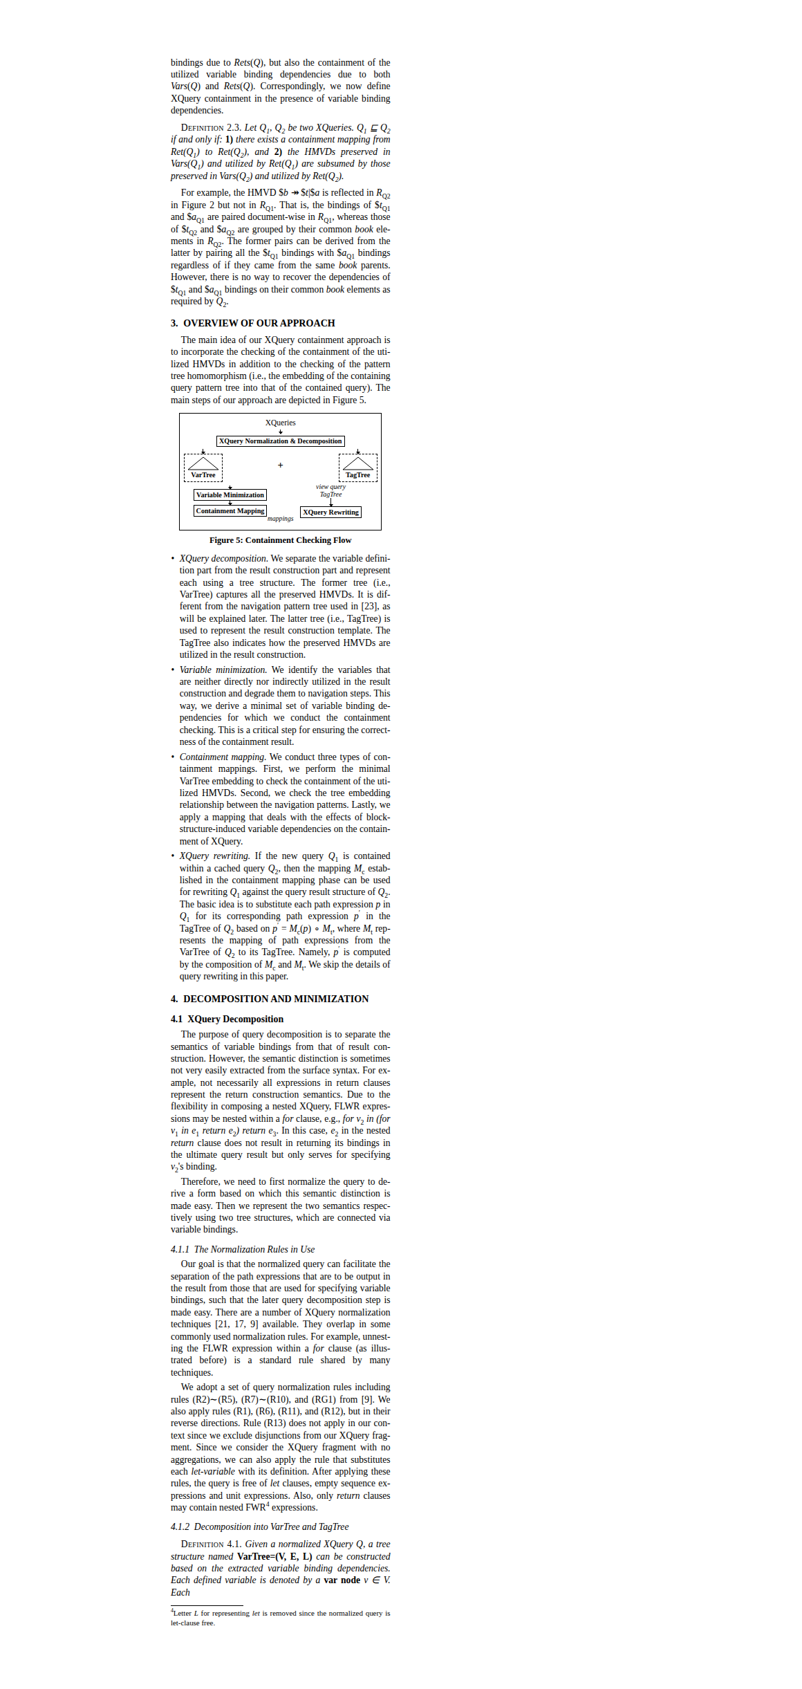bindings due to Rets(Q), but also the containment of the utilized variable binding dependencies due to both Vars(Q) and Rets(Q). Correspondingly, we now define XQuery containment in the presence of variable binding dependencies.
Definition 2.3. Let Q 1, Q 2 be two XQueries. Q 1 Q 2 if and only if: 1) there exists a containment mapping from Ret(Q 1) to Ret(Q 2), and 2) the HMVDs preserved in Vars(Q 1) and utilized by Ret(Q 1) are subsumed by those preserved in Vars(Q 2) and utilized by Ret(Q 2).
For example, the HMVD $b ↠ $t|$a is reflected in RQ2 in Figure 2 but not in RQ1. That is, the bindings of $tQ1 and $aQ1 are paired document-wise in RQ1, whereas those of $tQ2 and $aQ2 are grouped by their common book elements in RQ2. The former pairs can be derived from the latter by pairing all the $tQ1 bindings with $aQ1 bindings regardless of if they came from the same book parents. However, there is no way to recover the dependencies of $tQ1 and $aQ1 bindings on their common book elements as required by Q 2.
3. OVERVIEW OF OUR APPROACH
The main idea of our XQuery containment approach is to incorporate the checking of the containment of the utilized HMVDs in addition to the checking of the pattern tree homomorphism (i.e., the embedding of the containing query pattern tree into that of the contained query). The main steps of our approach are depicted in Figure 5.
XQueries
XQuery Normalization & Decomposition
VarTree
+
TagTree
Variable Minimization
Containment Mapping
view query
TagTree
XQuery Rewriting
mappings
Figure 5: Containment Checking Flow
XQuery decomposition. We separate the variable definition part from the result construction part and represent each using a tree structure. The former tree (i.e., VarTree) captures all the preserved HMVDs. It is different from the navigation pattern tree used in [23], as will be explained later. The latter tree (i.e., TagTree) is used to represent the result construction template. The TagTree also indicates how the preserved HMVDs are utilized in the result construction.
Variable minimization. We identify the variables that are neither directly nor indirectly utilized in the result construction and degrade them to navigation steps. This way, we derive a minimal set of variable binding dependencies for which we conduct the containment checking. This is a critical step for ensuring the correctness of the containment result.
Containment mapping. We conduct three types of containment mappings. First, we perform the minimal VarTree embedding to check the containment of the utilized HMVDs. Second, we check the tree embedding relationship between the navigation patterns. Lastly, we apply a mapping that deals with the effects of block-structure-induced variable dependencies on the containment of XQuery.
XQuery rewriting. If the new query Q 1 is contained within a cached query Q 2, then the mapping Mc established in the containment mapping phase can be used for rewriting Q 1 against the query result structure of Q 2. The basic idea is to substitute each path expression p in Q 1 for its corresponding path expression p′ in the TagTree of Q 2 based on p′ = Mc(p) ∘ Mt, where Mt represents the mapping of path expressions from the VarTree of Q 2 to its TagTree. Namely, p′ is computed by the composition of Mc and Mt. We skip the details of query rewriting in this paper.
4. DECOMPOSITION AND MINIMIZATION
4.1 XQuery Decomposition
The purpose of query decomposition is to separate the semantics of variable bindings from that of result construction. However, the semantic distinction is sometimes not very easily extracted from the surface syntax. For example, not necessarily all expressions in return clauses represent the return construction semantics. Due to the flexibility in composing a nested XQuery, FLWR expressions may be nested within a for clause, e.g., for v 2 in (for v 1 in e 1 return e 2) return e 3. In this case, e 2 in the nested return clause does not result in returning its bindings in the ultimate query result but only serves for specifying v 2's binding.
Therefore, we need to first normalize the query to derive a form based on which this semantic distinction is made easy. Then we represent the two semantics respectively using two tree structures, which are connected via variable bindings.
4.1.1 The Normalization Rules in Use
Our goal is that the normalized query can facilitate the separation of the path expressions that are to be output in the result from those that are used for specifying variable bindings, such that the later query decomposition step is made easy. There are a number of XQuery normalization techniques [21, 17, 9] available. They overlap in some commonly used normalization rules. For example, unnesting the FLWR expression within a for clause (as illustrated before) is a standard rule shared by many techniques.
We adopt a set of query normalization rules including rules (R2)∼(R5), (R7)∼(R10), and (RG1) from [9]. We also apply rules (R1), (R6), (R11), and (R12), but in their reverse directions. Rule (R13) does not apply in our context since we exclude disjunctions from our XQuery fragment. Since we consider the XQuery fragment with no aggregations, we can also apply the rule that substitutes each let-variable with its definition. After applying these rules, the query is free of let clauses, empty sequence expressions and unit expressions. Also, only return clauses may contain nested FWR4 expressions.
4.1.2 Decomposition into VarTree and TagTree
Definition 4.1. Given a normalized XQuery Q, a tree structure named VarTree=(V, E, L) can be constructed based on the extracted variable binding dependencies. Each defined variable is denoted by a var node v ∈ V. Each
4Letter L for representing let is removed since the normalized query is let-clause free.